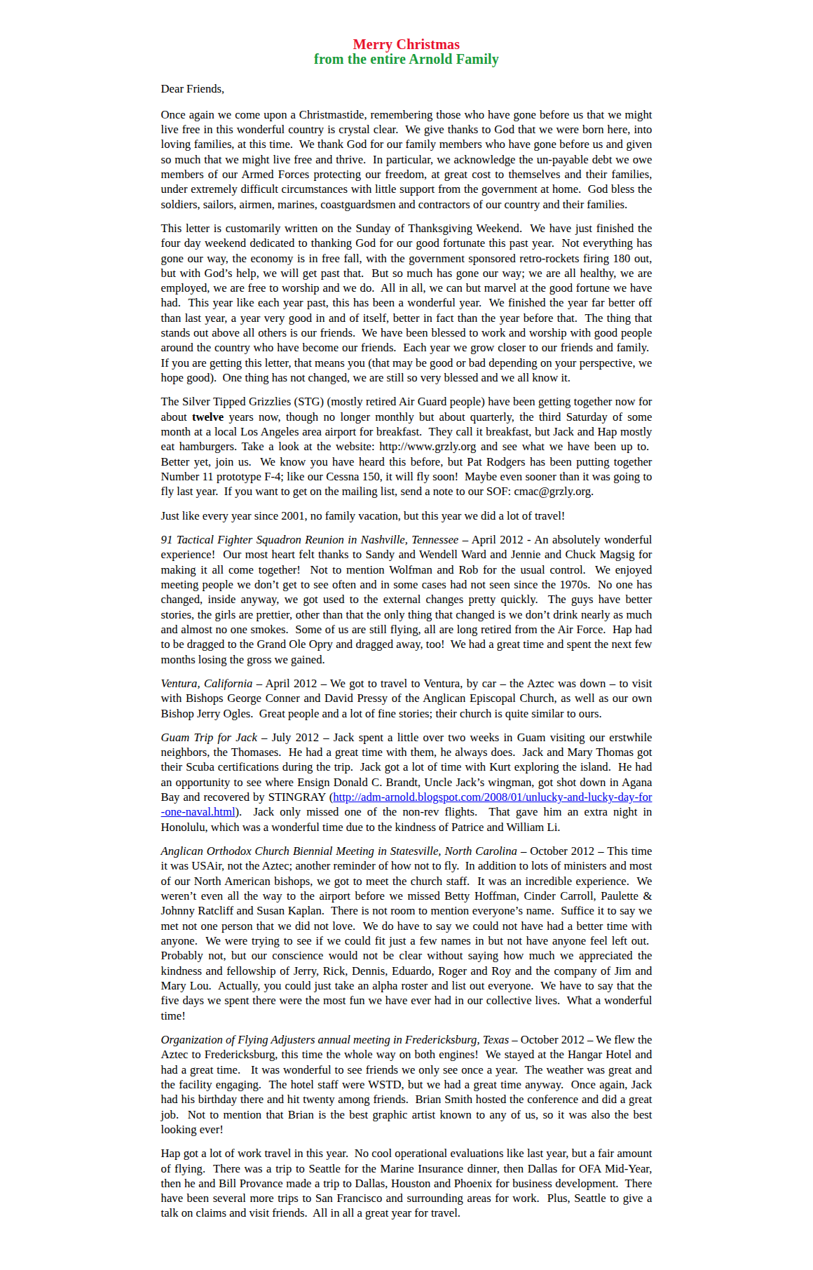Merry Christmas
from the entire Arnold Family
Dear Friends,
Once again we come upon a Christmastide, remembering those who have gone before us that we might live free in this wonderful country is crystal clear. We give thanks to God that we were born here, into loving families, at this time. We thank God for our family members who have gone before us and given so much that we might live free and thrive. In particular, we acknowledge the un-payable debt we owe members of our Armed Forces protecting our freedom, at great cost to themselves and their families, under extremely difficult circumstances with little support from the government at home. God bless the soldiers, sailors, airmen, marines, coastguardsmen and contractors of our country and their families.
This letter is customarily written on the Sunday of Thanksgiving Weekend. We have just finished the four day weekend dedicated to thanking God for our good fortunate this past year. Not everything has gone our way, the economy is in free fall, with the government sponsored retro-rockets firing 180 out, but with God’s help, we will get past that. But so much has gone our way; we are all healthy, we are employed, we are free to worship and we do. All in all, we can but marvel at the good fortune we have had. This year like each year past, this has been a wonderful year. We finished the year far better off than last year, a year very good in and of itself, better in fact than the year before that. The thing that stands out above all others is our friends. We have been blessed to work and worship with good people around the country who have become our friends. Each year we grow closer to our friends and family. If you are getting this letter, that means you (that may be good or bad depending on your perspective, we hope good). One thing has not changed, we are still so very blessed and we all know it.
The Silver Tipped Grizzlies (STG) (mostly retired Air Guard people) have been getting together now for about twelve years now, though no longer monthly but about quarterly, the third Saturday of some month at a local Los Angeles area airport for breakfast. They call it breakfast, but Jack and Hap mostly eat hamburgers. Take a look at the website: http://www.grzly.org and see what we have been up to. Better yet, join us. We know you have heard this before, but Pat Rodgers has been putting together Number 11 prototype F-4; like our Cessna 150, it will fly soon! Maybe even sooner than it was going to fly last year. If you want to get on the mailing list, send a note to our SOF: cmac@grzly.org.
Just like every year since 2001, no family vacation, but this year we did a lot of travel!
91 Tactical Fighter Squadron Reunion in Nashville, Tennessee – April 2012 - An absolutely wonderful experience! Our most heart felt thanks to Sandy and Wendell Ward and Jennie and Chuck Magsig for making it all come together! Not to mention Wolfman and Rob for the usual control. We enjoyed meeting people we don’t get to see often and in some cases had not seen since the 1970s. No one has changed, inside anyway, we got used to the external changes pretty quickly. The guys have better stories, the girls are prettier, other than that the only thing that changed is we don’t drink nearly as much and almost no one smokes. Some of us are still flying, all are long retired from the Air Force. Hap had to be dragged to the Grand Ole Opry and dragged away, too! We had a great time and spent the next few months losing the gross we gained.
Ventura, California – April 2012 – We got to travel to Ventura, by car – the Aztec was down – to visit with Bishops George Conner and David Pressy of the Anglican Episcopal Church, as well as our own Bishop Jerry Ogles. Great people and a lot of fine stories; their church is quite similar to ours.
Guam Trip for Jack – July 2012 – Jack spent a little over two weeks in Guam visiting our erstwhile neighbors, the Thomases. He had a great time with them, he always does. Jack and Mary Thomas got their Scuba certifications during the trip. Jack got a lot of time with Kurt exploring the island. He had an opportunity to see where Ensign Donald C. Brandt, Uncle Jack’s wingman, got shot down in Agana Bay and recovered by STINGRAY (http://adm-arnold.blogspot.com/2008/01/unlucky-and-lucky-day-for-one-naval.html). Jack only missed one of the non-rev flights. That gave him an extra night in Honolulu, which was a wonderful time due to the kindness of Patrice and William Li.
Anglican Orthodox Church Biennial Meeting in Statesville, North Carolina – October 2012 – This time it was USAir, not the Aztec; another reminder of how not to fly. In addition to lots of ministers and most of our North American bishops, we got to meet the church staff. It was an incredible experience. We weren’t even all the way to the airport before we missed Betty Hoffman, Cinder Carroll, Paulette & Johnny Ratcliff and Susan Kaplan. There is not room to mention everyone’s name. Suffice it to say we met not one person that we did not love. We do have to say we could not have had a better time with anyone. We were trying to see if we could fit just a few names in but not have anyone feel left out. Probably not, but our conscience would not be clear without saying how much we appreciated the kindness and fellowship of Jerry, Rick, Dennis, Eduardo, Roger and Roy and the company of Jim and Mary Lou. Actually, you could just take an alpha roster and list out everyone. We have to say that the five days we spent there were the most fun we have ever had in our collective lives. What a wonderful time!
Organization of Flying Adjusters annual meeting in Fredericksburg, Texas – October 2012 – We flew the Aztec to Fredericksburg, this time the whole way on both engines! We stayed at the Hangar Hotel and had a great time. It was wonderful to see friends we only see once a year. The weather was great and the facility engaging. The hotel staff were WSTD, but we had a great time anyway. Once again, Jack had his birthday there and hit twenty among friends. Brian Smith hosted the conference and did a great job. Not to mention that Brian is the best graphic artist known to any of us, so it was also the best looking ever!
Hap got a lot of work travel in this year. No cool operational evaluations like last year, but a fair amount of flying. There was a trip to Seattle for the Marine Insurance dinner, then Dallas for OFA Mid-Year, then he and Bill Provance made a trip to Dallas, Houston and Phoenix for business development. There have been several more trips to San Francisco and surrounding areas for work. Plus, Seattle to give a talk on claims and visit friends. All in all a great year for travel.